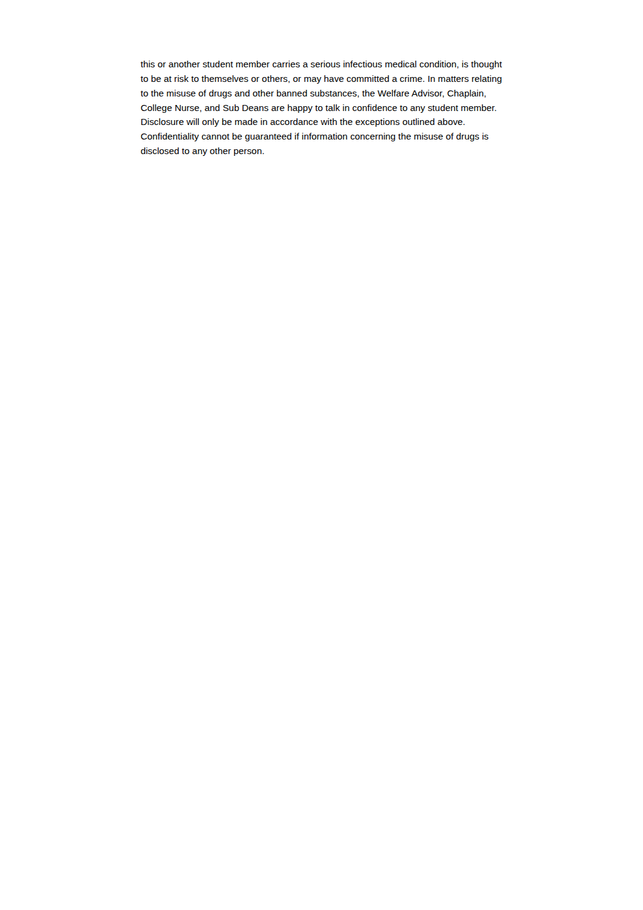this or another student member carries a serious infectious medical condition, is thought to be at risk to themselves or others, or may have committed a crime. In matters relating to the misuse of drugs and other banned substances, the Welfare Advisor, Chaplain, College Nurse, and Sub Deans are happy to talk in confidence to any student member. Disclosure will only be made in accordance with the exceptions outlined above. Confidentiality cannot be guaranteed if information concerning the misuse of drugs is disclosed to any other person.